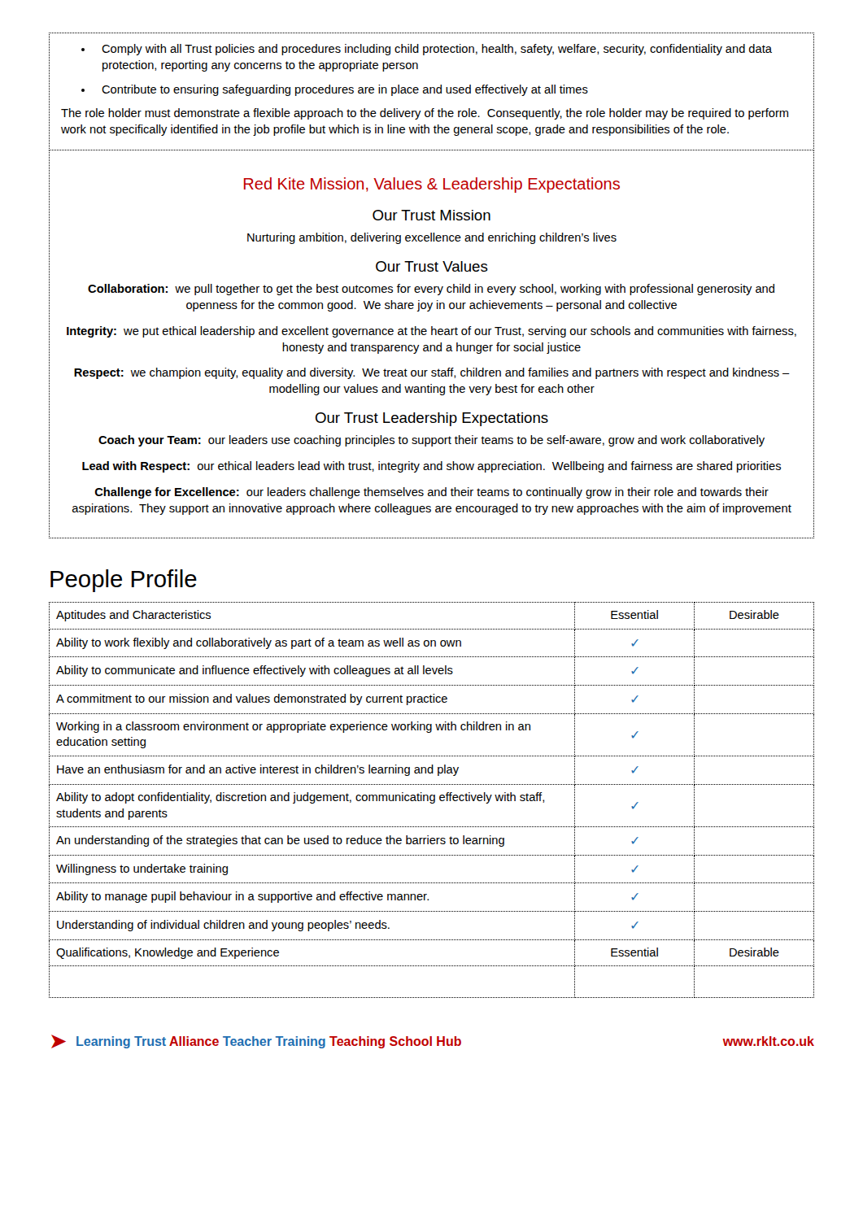Comply with all Trust policies and procedures including child protection, health, safety, welfare, security, confidentiality and data protection, reporting any concerns to the appropriate person
Contribute to ensuring safeguarding procedures are in place and used effectively at all times
The role holder must demonstrate a flexible approach to the delivery of the role. Consequently, the role holder may be required to perform work not specifically identified in the job profile but which is in line with the general scope, grade and responsibilities of the role.
Red Kite Mission, Values & Leadership Expectations
Our Trust Mission
Nurturing ambition, delivering excellence and enriching children’s lives
Our Trust Values
Collaboration: we pull together to get the best outcomes for every child in every school, working with professional generosity and openness for the common good. We share joy in our achievements – personal and collective
Integrity: we put ethical leadership and excellent governance at the heart of our Trust, serving our schools and communities with fairness, honesty and transparency and a hunger for social justice
Respect: we champion equity, equality and diversity. We treat our staff, children and families and partners with respect and kindness – modelling our values and wanting the very best for each other
Our Trust Leadership Expectations
Coach your Team: our leaders use coaching principles to support their teams to be self-aware, grow and work collaboratively
Lead with Respect: our ethical leaders lead with trust, integrity and show appreciation. Wellbeing and fairness are shared priorities
Challenge for Excellence: our leaders challenge themselves and their teams to continually grow in their role and towards their aspirations. They support an innovative approach where colleagues are encouraged to try new approaches with the aim of improvement
People Profile
| Aptitudes and Characteristics | Essential | Desirable |
| --- | --- | --- |
| Ability to work flexibly and collaboratively as part of a team as well as on own | ✓ | |
| Ability to communicate and influence effectively with colleagues at all levels | ✓ | |
| A commitment to our mission and values demonstrated by current practice | ✓ | |
| Working in a classroom environment or appropriate experience working with children in an education setting | ✓ | |
| Have an enthusiasm for and an active interest in children’s learning and play | ✓ | |
| Ability to adopt confidentiality, discretion and judgement, communicating effectively with staff, students and parents | ✓ | |
| An understanding of the strategies that can be used to reduce the barriers to learning | ✓ | |
| Willingness to undertake training | ✓ | |
| Ability to manage pupil behaviour in a supportive and effective manner. | ✓ | |
| Understanding of individual children and young peoples’ needs. | ✓ | |
| Qualifications, Knowledge and Experience | Essential | Desirable |
➤ Learning Trust Alliance Teacher Training Teaching School Hub
www.rklt.co.uk